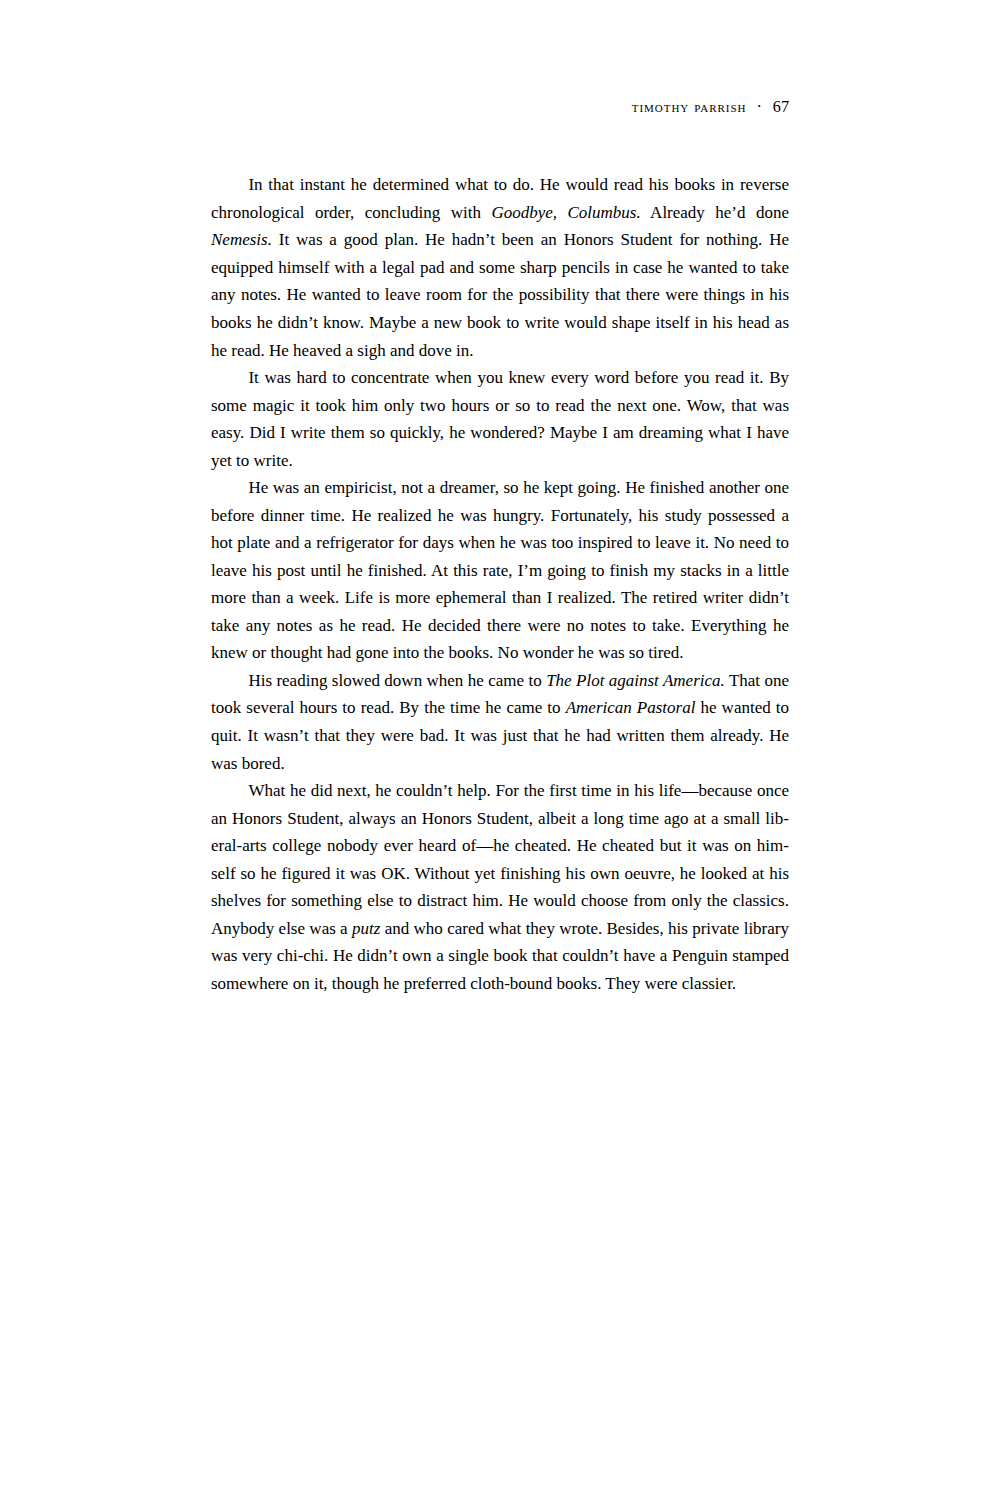timothy parrish · 67
In that instant he determined what to do. He would read his books in reverse chronological order, concluding with Goodbye, Columbus. Already he’d done Nemesis. It was a good plan. He hadn’t been an Honors Student for nothing. He equipped himself with a legal pad and some sharp pencils in case he wanted to take any notes. He wanted to leave room for the possibility that there were things in his books he didn’t know. Maybe a new book to write would shape itself in his head as he read. He heaved a sigh and dove in.
It was hard to concentrate when you knew every word before you read it. By some magic it took him only two hours or so to read the next one. Wow, that was easy. Did I write them so quickly, he wondered? Maybe I am dreaming what I have yet to write.
He was an empiricist, not a dreamer, so he kept going. He finished another one before dinner time. He realized he was hungry. Fortunately, his study possessed a hot plate and a refrigerator for days when he was too inspired to leave it. No need to leave his post until he finished. At this rate, I’m going to finish my stacks in a little more than a week. Life is more ephemeral than I realized. The retired writer didn’t take any notes as he read. He decided there were no notes to take. Everything he knew or thought had gone into the books. No wonder he was so tired.
His reading slowed down when he came to The Plot against America. That one took several hours to read. By the time he came to American Pastoral he wanted to quit. It wasn’t that they were bad. It was just that he had written them already. He was bored.
What he did next, he couldn’t help. For the first time in his life—because once an Honors Student, always an Honors Student, albeit a long time ago at a small liberal-arts college nobody ever heard of—he cheated. He cheated but it was on himself so he figured it was OK. Without yet finishing his own oeuvre, he looked at his shelves for something else to distract him. He would choose from only the classics. Anybody else was a putz and who cared what they wrote. Besides, his private library was very chi-chi. He didn’t own a single book that couldn’t have a Penguin stamped somewhere on it, though he preferred cloth-bound books. They were classier.